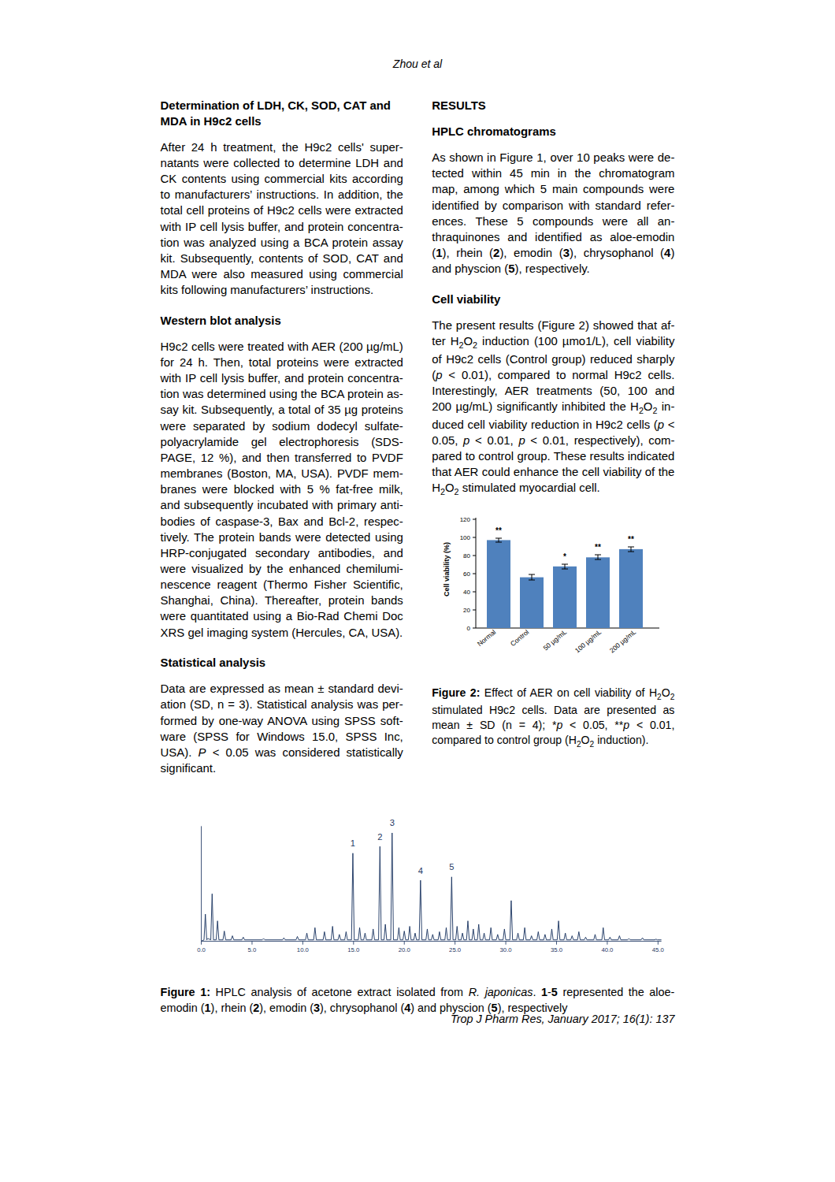Zhou et al
Determination of LDH, CK, SOD, CAT and MDA in H9c2 cells
After 24 h treatment, the H9c2 cells' supernatants were collected to determine LDH and CK contents using commercial kits according to manufacturers’ instructions. In addition, the total cell proteins of H9c2 cells were extracted with IP cell lysis buffer, and protein concentration was analyzed using a BCA protein assay kit. Subsequently, contents of SOD, CAT and MDA were also measured using commercial kits following manufacturers’ instructions.
Western blot analysis
H9c2 cells were treated with AER (200 µg/mL) for 24 h. Then, total proteins were extracted with IP cell lysis buffer, and protein concentration was determined using the BCA protein assay kit. Subsequently, a total of 35 µg proteins were separated by sodium dodecyl sulfate-polyacrylamide gel electrophoresis (SDS-PAGE, 12 %), and then transferred to PVDF membranes (Boston, MA, USA). PVDF membranes were blocked with 5 % fat-free milk, and subsequently incubated with primary antibodies of caspase-3, Bax and Bcl-2, respectively. The protein bands were detected using HRP-conjugated secondary antibodies, and were visualized by the enhanced chemiluminescence reagent (Thermo Fisher Scientific, Shanghai, China). Thereafter, protein bands were quantitated using a Bio-Rad Chemi Doc XRS gel imaging system (Hercules, CA, USA).
Statistical analysis
Data are expressed as mean ± standard deviation (SD, n = 3). Statistical analysis was performed by one-way ANOVA using SPSS software (SPSS for Windows 15.0, SPSS Inc, USA). P < 0.05 was considered statistically significant.
RESULTS
HPLC chromatograms
As shown in Figure 1, over 10 peaks were detected within 45 min in the chromatogram map, among which 5 main compounds were identified by comparison with standard references. These 5 compounds were all anthraquinones and identified as aloe-emodin (1), rhein (2), emodin (3), chrysophanol (4) and physcion (5), respectively.
Cell viability
The present results (Figure 2) showed that after H2O2 induction (100 µmo1/L), cell viability of H9c2 cells (Control group) reduced sharply (p < 0.01), compared to normal H9c2 cells. Interestingly, AER treatments (50, 100 and 200 µg/mL) significantly inhibited the H2O2 induced cell viability reduction in H9c2 cells (p < 0.05, p < 0.01, p < 0.01, respectively), compared to control group. These results indicated that AER could enhance the cell viability of the H2O2 stimulated myocardial cell.
0 20 40 60 80 100 120 Cell viability (%) ** * ** ** Normal Control 50 µg/mL 100 µg/mL 200 µg/mL
Figure 2: Effect of AER on cell viability of H2O2 stimulated H9c2 cells. Data are presented as mean ± SD (n = 4); *p < 0.05, **p < 0.01, compared to control group (H2O2 induction).
0.0 5.0 10.0 15.0 20.0 25.0 30.0 35.0 40.0 45.0 1 2 3 4 5
Figure 1: HPLC analysis of acetone extract isolated from R. japonicas. 1-5 represented the aloe-emodin (1), rhein (2), emodin (3), chrysophanol (4) and physcion (5), respectively
Trop J Pharm Res, January 2017; 16(1): 137